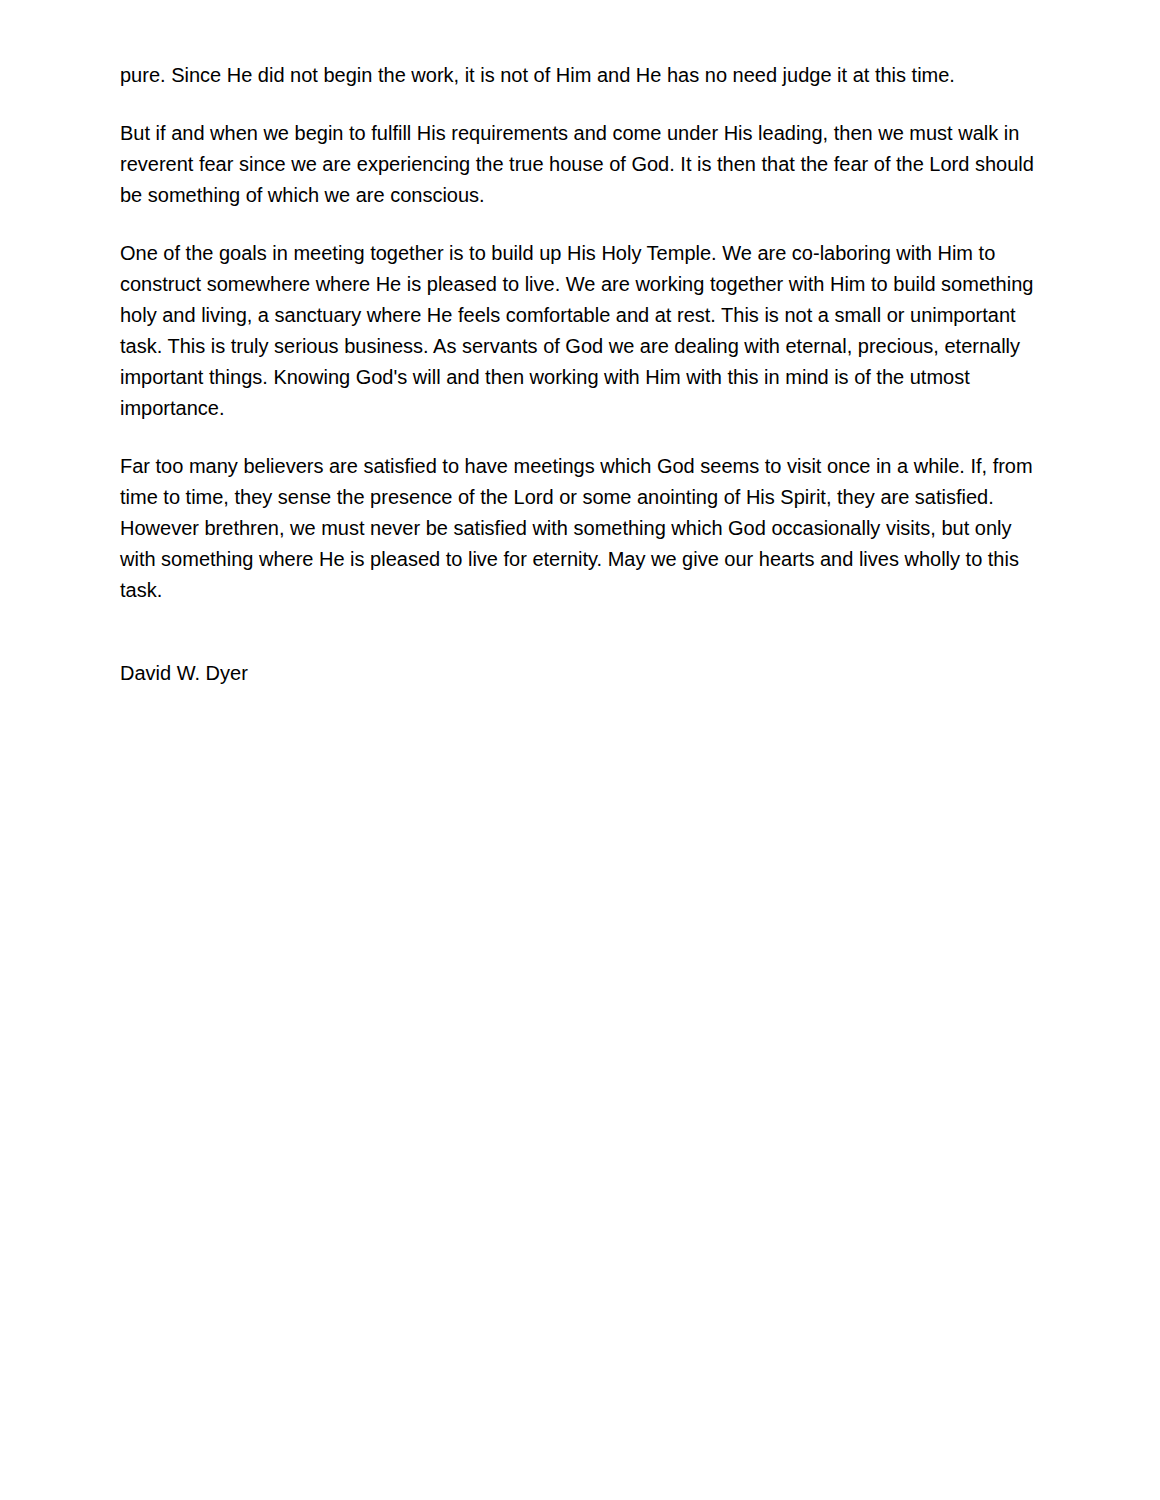pure. Since He did not begin the work, it is not of Him and He has no need judge it at this time.
But if and when we begin to fulfill His requirements and come under His leading, then we must walk in reverent fear since we are experiencing the true house of God. It is then that the fear of the Lord should be something of which we are conscious.
One of the goals in meeting together is to build up His Holy Temple. We are co-laboring with Him to construct somewhere where He is pleased to live. We are working together with Him to build something holy and living, a sanctuary where He feels comfortable and at rest. This is not a small or unimportant task. This is truly serious business. As servants of God we are dealing with eternal, precious, eternally important things. Knowing God's will and then working with Him with this in mind is of the utmost importance.
Far too many believers are satisfied to have meetings which God seems to visit once in a while. If, from time to time, they sense the presence of the Lord or some anointing of His Spirit, they are satisfied. However brethren, we must never be satisfied with something which God occasionally visits, but only with something where He is pleased to live for eternity. May we give our hearts and lives wholly to this task.
David W. Dyer